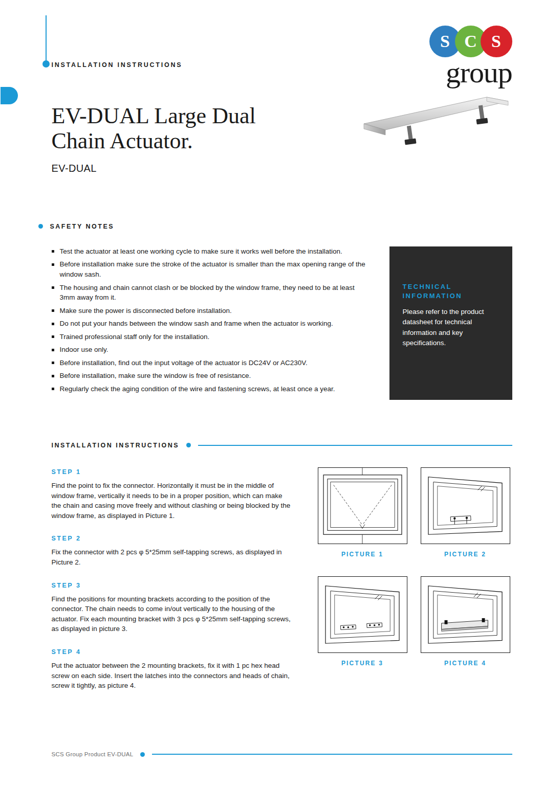Installation Instructions
S
C
S
group
EV-DUAL Large Dual
Chain Actuator.
EV-DUAL
Safety Notes
Test the actuator at least one working cycle to make sure it works well before the installation.
Before installation make sure the stroke of the actuator is smaller than the max opening range of the window sash.
The housing and chain cannot clash or be blocked by the window frame, they need to be at least 3mm away from it.
Make sure the power is disconnected before installation.
Do not put your hands between the window sash and frame when the actuator is working.
Trained professional staff only for the installation.
Indoor use only.
Before installation, find out the input voltage of the actuator is DC24V or AC230V.
Before installation, make sure the window is free of resistance.
Regularly check the aging condition of the wire and fastening screws, at least once a year.
Technical
Information
Please refer to the product datasheet for technical information and key specifications.
Installation Instructions
Step 1
Find the point to fix the connector. Horizontally it must be in the middle of window frame, vertically it needs to be in a proper position, which can make the chain and casing move freely and without clashing or being blocked by the window frame, as displayed in Picture 1.
Step 2
Fix the connector with 2 pcs φ 5*25mm self-tapping screws, as displayed in Picture 2.
Step 3
Find the positions for mounting brackets according to the position of the connector. The chain needs to come in/out vertically to the housing of the actuator. Fix each mounting bracket with 3 pcs φ 5*25mm self-tapping screws, as displayed in picture 3.
Step 4
Put the actuator between the 2 mounting brackets, fix it with 1 pc hex head screw on each side. Insert the latches into the connectors and heads of chain, screw it tightly, as picture 4.
Picture 1
Picture 2
Picture 3
Picture 4
SCS Group Product EV-DUAL